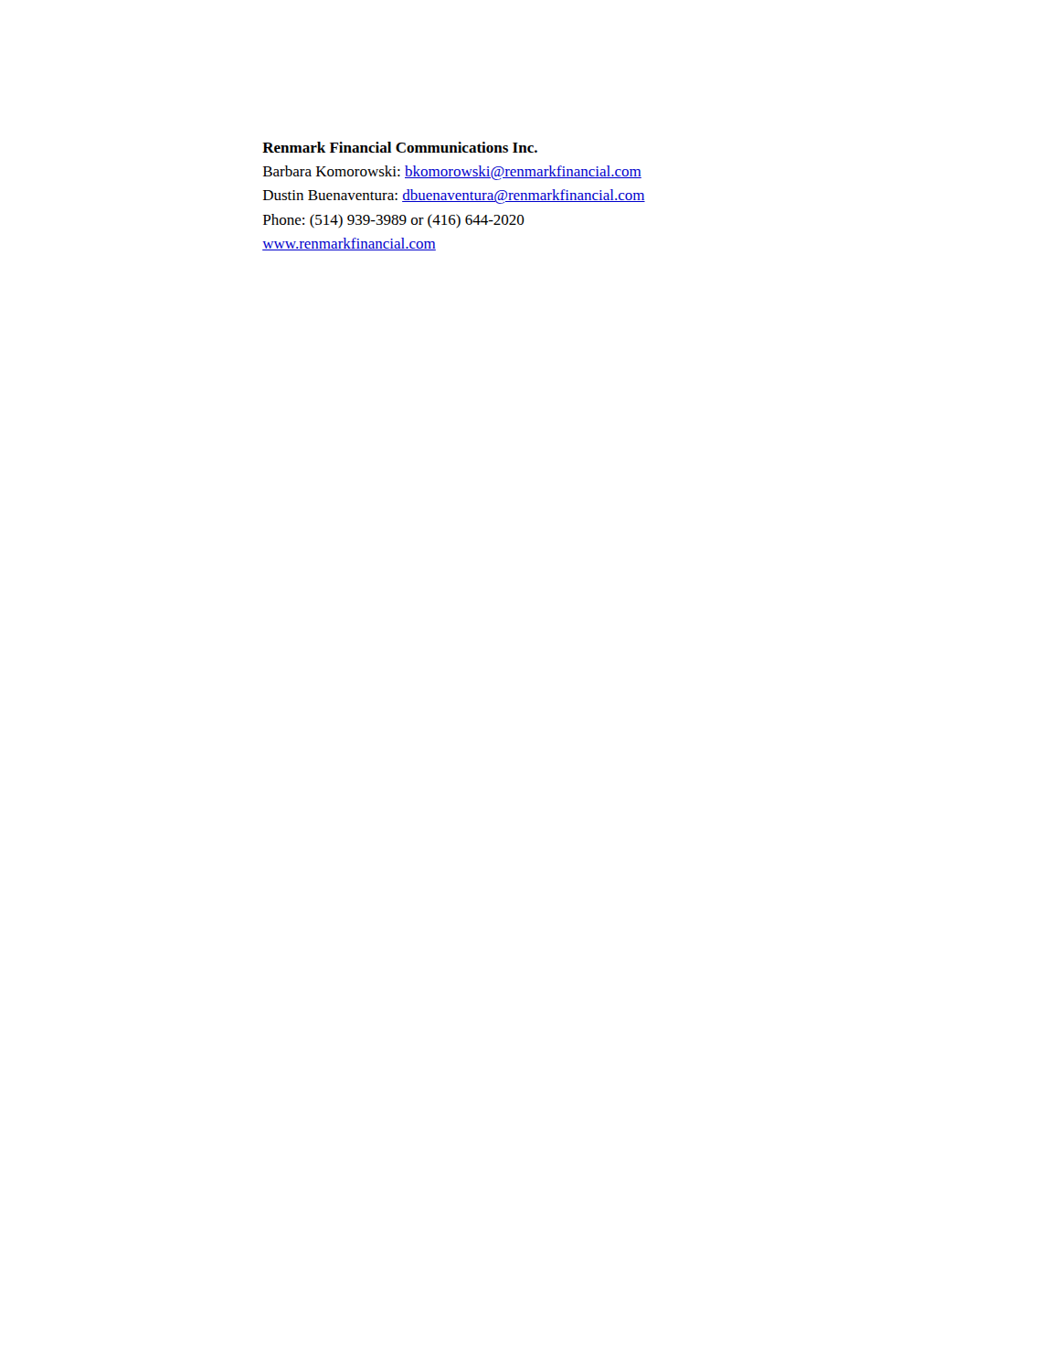Renmark Financial Communications Inc.
Barbara Komorowski: bkomorowski@renmarkfinancial.com
Dustin Buenaventura: dbuenaventura@renmarkfinancial.com
Phone: (514) 939-3989 or (416) 644-2020
www.renmarkfinancial.com